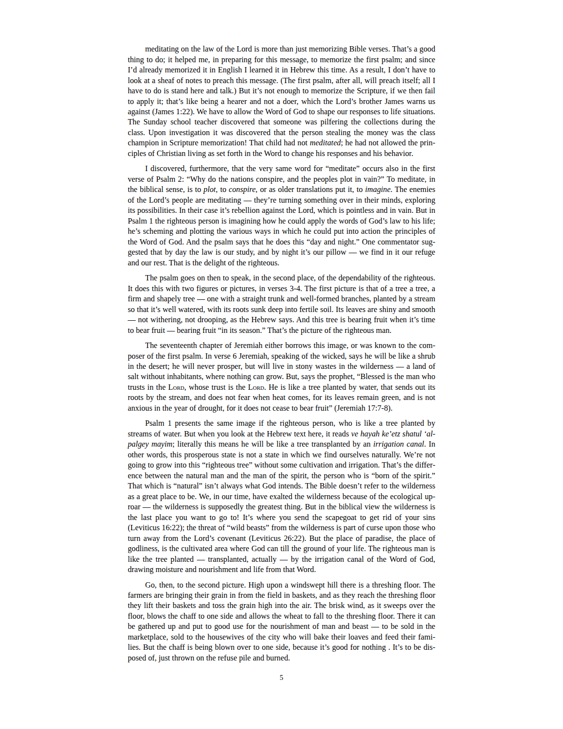meditating on the law of the Lord is more than just memorizing Bible verses. That’s a good thing to do; it helped me, in preparing for this message, to memorize the first psalm; and since I’d already memorized it in English I learned it in Hebrew this time. As a result, I don’t have to look at a sheaf of notes to preach this message. (The first psalm, after all, will preach itself; all I have to do is stand here and talk.) But it’s not enough to memorize the Scripture, if we then fail to apply it; that’s like being a hearer and not a doer, which the Lord’s brother James warns us against (James 1:22). We have to allow the Word of God to shape our responses to life situations. The Sunday school teacher discovered that someone was pilfering the collections during the class. Upon investigation it was discovered that the person stealing the money was the class champion in Scripture memorization! That child had not meditated; he had not allowed the principles of Christian living as set forth in the Word to change his responses and his behavior.
I discovered, furthermore, that the very same word for “meditate” occurs also in the first verse of Psalm 2: “Why do the nations conspire, and the peoples plot in vain?” To meditate, in the biblical sense, is to plot, to conspire, or as older translations put it, to imagine. The enemies of the Lord’s people are meditating — they’re turning something over in their minds, exploring its possibilities. In their case it’s rebellion against the Lord, which is pointless and in vain. But in Psalm 1 the righteous person is imagining how he could apply the words of God’s law to his life; he’s scheming and plotting the various ways in which he could put into action the principles of the Word of God. And the psalm says that he does this “day and night.” One commentator suggested that by day the law is our study, and by night it’s our pillow — we find in it our refuge and our rest. That is the delight of the righteous.
The psalm goes on then to speak, in the second place, of the dependability of the righteous. It does this with two figures or pictures, in verses 3-4. The first picture is that of a tree a tree, a firm and shapely tree — one with a straight trunk and well-formed branches, planted by a stream so that it’s well watered, with its roots sunk deep into fertile soil. Its leaves are shiny and smooth — not withering, not drooping, as the Hebrew says. And this tree is bearing fruit when it’s time to bear fruit — bearing fruit “in its season.” That’s the picture of the righteous man.
The seventeenth chapter of Jeremiah either borrows this image, or was known to the composer of the first psalm. In verse 6 Jeremiah, speaking of the wicked, says he will be like a shrub in the desert; he will never prosper, but will live in stony wastes in the wilderness — a land of salt without inhabitants, where nothing can grow. But, says the prophet, “Blessed is the man who trusts in the Lord, whose trust is the Lord. He is like a tree planted by water, that sends out its roots by the stream, and does not fear when heat comes, for its leaves remain green, and is not anxious in the year of drought, for it does not cease to bear fruit” (Jeremiah 17:7-8).
Psalm 1 presents the same image if the righteous person, who is like a tree planted by streams of water. But when you look at the Hebrew text here, it reads ve hayah ke’etz shatul ‘al-palgey mayim; literally this means he will be like a tree transplanted by an irrigation canal. In other words, this prosperous state is not a state in which we find ourselves naturally. We’re not going to grow into this “righteous tree” without some cultivation and irrigation. That’s the difference between the natural man and the man of the spirit, the person who is “born of the spirit.” That which is “natural” isn’t always what God intends. The Bible doesn’t refer to the wilderness as a great place to be. We, in our time, have exalted the wilderness because of the ecological uproar — the wilderness is supposedly the greatest thing. But in the biblical view the wilderness is the last place you want to go to! It’s where you send the scapegoat to get rid of your sins (Leviticus 16:22); the threat of “wild beasts” from the wilderness is part of curse upon those who turn away from the Lord’s covenant (Leviticus 26:22). But the place of paradise, the place of godliness, is the cultivated area where God can till the ground of your life. The righteous man is like the tree planted — transplanted, actually — by the irrigation canal of the Word of God, drawing moisture and nourishment and life from that Word.
Go, then, to the second picture. High upon a windswept hill there is a threshing floor. The farmers are bringing their grain in from the field in baskets, and as they reach the threshing floor they lift their baskets and toss the grain high into the air. The brisk wind, as it sweeps over the floor, blows the chaff to one side and allows the wheat to fall to the threshing floor. There it can be gathered up and put to good use for the nourishment of man and beast — to be sold in the marketplace, sold to the housewives of the city who will bake their loaves and feed their families. But the chaff is being blown over to one side, because it’s good for nothing . It’s to be disposed of, just thrown on the refuse pile and burned.
5